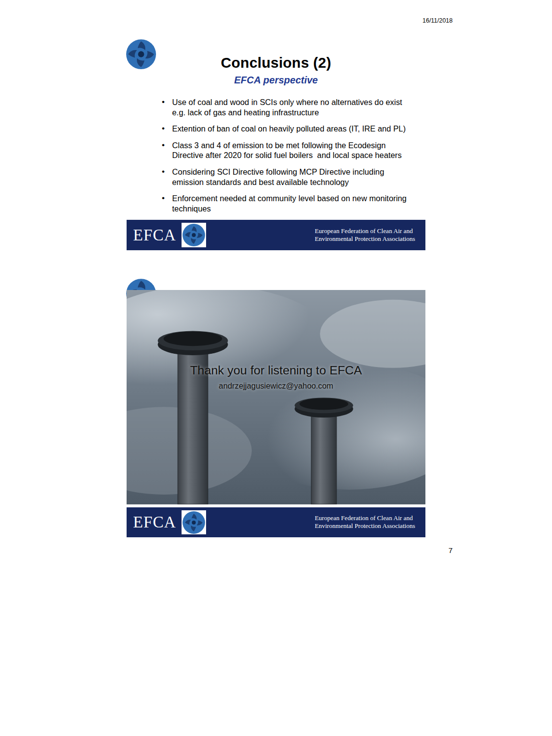16/11/2018
Conclusions (2)
EFCA perspective
Use of coal and wood in SCIs only where no alternatives do exist e.g. lack of gas and heating infrastructure
Extention of ban of coal on heavily polluted areas (IT, IRE and PL)
Class 3 and 4 of emission to be met following the Ecodesign Directive after 2020 for solid fuel boilers and local space heaters
Considering SCI Directive following MCP Directive including emission standards and best available technology
Enforcement needed at community level based on new monitoring techniques
EFCA European Federation of Clean Air and
Environmental Protection Associations
Thank you for listening to EFCA andrzejjagusiewicz@yahoo.com
EFCA European Federation of Clean Air and
Environmental Protection Associations
7